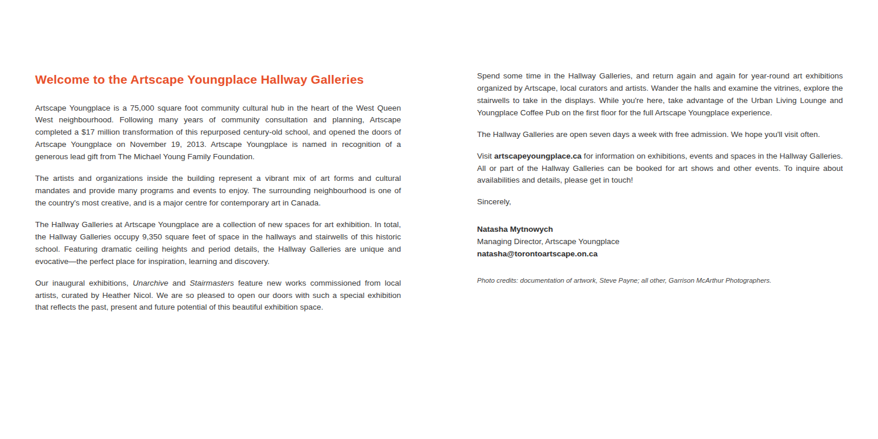Welcome to the Artscape Youngplace Hallway Galleries
Artscape Youngplace is a 75,000 square foot community cultural hub in the heart of the West Queen West neighbourhood. Following many years of community consultation and planning, Artscape completed a $17 million transformation of this repurposed century-old school, and opened the doors of Artscape Youngplace on November 19, 2013. Artscape Youngplace is named in recognition of a generous lead gift from The Michael Young Family Foundation.
The artists and organizations inside the building represent a vibrant mix of art forms and cultural mandates and provide many programs and events to enjoy. The surrounding neighbourhood is one of the country's most creative, and is a major centre for contemporary art in Canada.
The Hallway Galleries at Artscape Youngplace are a collection of new spaces for art exhibition. In total, the Hallway Galleries occupy 9,350 square feet of space in the hallways and stairwells of this historic school. Featuring dramatic ceiling heights and period details, the Hallway Galleries are unique and evocative—the perfect place for inspiration, learning and discovery.
Our inaugural exhibitions, Unarchive and Stairmasters feature new works commissioned from local artists, curated by Heather Nicol. We are so pleased to open our doors with such a special exhibition that reflects the past, present and future potential of this beautiful exhibition space.
Spend some time in the Hallway Galleries, and return again and again for year-round art exhibitions organized by Artscape, local curators and artists. Wander the halls and examine the vitrines, explore the stairwells to take in the displays. While you're here, take advantage of the Urban Living Lounge and Youngplace Coffee Pub on the first floor for the full Artscape Youngplace experience.
The Hallway Galleries are open seven days a week with free admission. We hope you'll visit often.
Visit artscapeyoungplace.ca for information on exhibitions, events and spaces in the Hallway Galleries. All or part of the Hallway Galleries can be booked for art shows and other events. To inquire about availabilities and details, please get in touch!
Sincerely,
Natasha Mytnowych
Managing Director, Artscape Youngplace
natasha@torontoartscape.on.ca
Photo credits: documentation of artwork, Steve Payne; all other, Garrison McArthur Photographers.